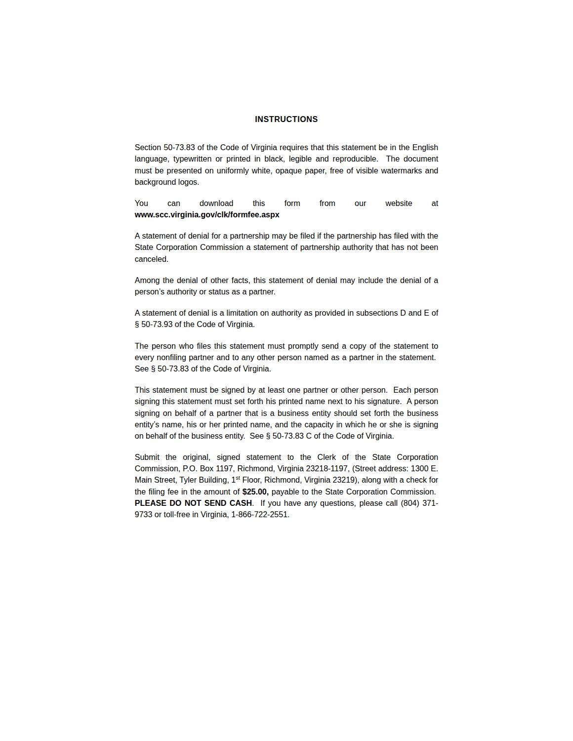INSTRUCTIONS
Section 50-73.83 of the Code of Virginia requires that this statement be in the English language, typewritten or printed in black, legible and reproducible. The document must be presented on uniformly white, opaque paper, free of visible watermarks and background logos.
You can download this form from our website at www.scc.virginia.gov/clk/formfee.aspx
A statement of denial for a partnership may be filed if the partnership has filed with the State Corporation Commission a statement of partnership authority that has not been canceled.
Among the denial of other facts, this statement of denial may include the denial of a person’s authority or status as a partner.
A statement of denial is a limitation on authority as provided in subsections D and E of § 50-73.93 of the Code of Virginia.
The person who files this statement must promptly send a copy of the statement to every nonfiling partner and to any other person named as a partner in the statement. See § 50-73.83 of the Code of Virginia.
This statement must be signed by at least one partner or other person. Each person signing this statement must set forth his printed name next to his signature. A person signing on behalf of a partner that is a business entity should set forth the business entity’s name, his or her printed name, and the capacity in which he or she is signing on behalf of the business entity. See § 50-73.83 C of the Code of Virginia.
Submit the original, signed statement to the Clerk of the State Corporation Commission, P.O. Box 1197, Richmond, Virginia 23218-1197, (Street address: 1300 E. Main Street, Tyler Building, 1st Floor, Richmond, Virginia 23219), along with a check for the filing fee in the amount of $25.00, payable to the State Corporation Commission. PLEASE DO NOT SEND CASH. If you have any questions, please call (804) 371-9733 or toll-free in Virginia, 1-866-722-2551.